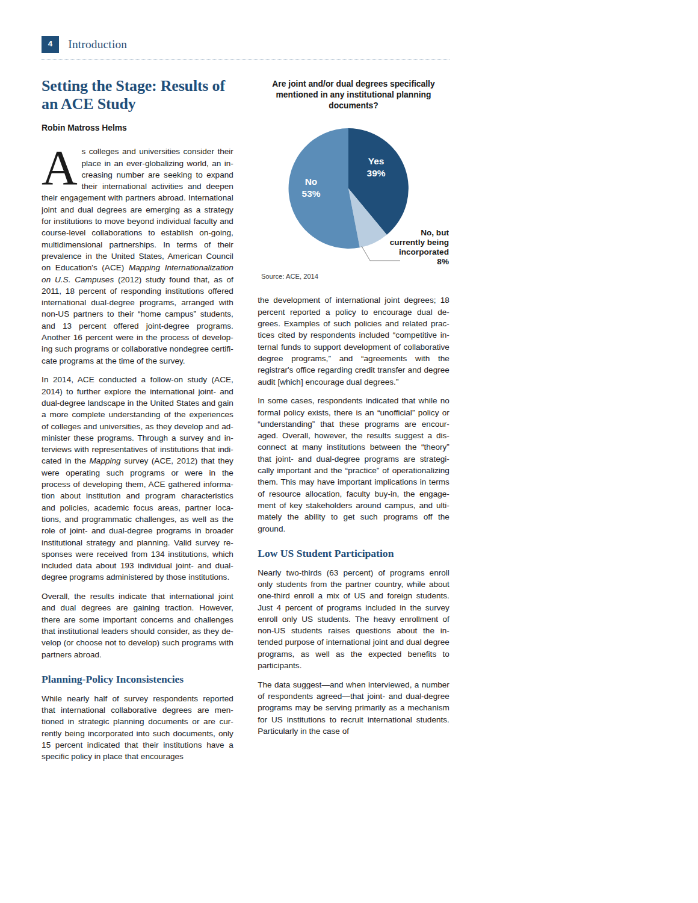4
Introduction
Setting the Stage: Results of an ACE Study
Robin Matross Helms
As colleges and universities consider their place in an ever-globalizing world, an increasing number are seeking to expand their international activities and deepen their engagement with partners abroad. International joint and dual degrees are emerging as a strategy for institutions to move beyond individual faculty and course-level collaborations to establish on-going, multidimensional partnerships. In terms of their prevalence in the United States, American Council on Education's (ACE) Mapping Internationalization on U.S. Campuses (2012) study found that, as of 2011, 18 percent of responding institutions offered international dual-degree programs, arranged with non-US partners to their “home campus” students, and 13 percent offered joint-degree programs. Another 16 percent were in the process of developing such programs or collaborative nondegree certificate programs at the time of the survey.
In 2014, ACE conducted a follow-on study (ACE, 2014) to further explore the international joint- and dual-degree landscape in the United States and gain a more complete understanding of the experiences of colleges and universities, as they develop and administer these programs. Through a survey and interviews with representatives of institutions that indicated in the Mapping survey (ACE, 2012) that they were operating such programs or were in the process of developing them, ACE gathered information about institution and program characteristics and policies, academic focus areas, partner locations, and programmatic challenges, as well as the role of joint- and dual-degree programs in broader institutional strategy and planning. Valid survey responses were received from 134 institutions, which included data about 193 individual joint- and dual-degree programs administered by those institutions.
Overall, the results indicate that international joint and dual degrees are gaining traction. However, there are some important concerns and challenges that institutional leaders should consider, as they develop (or choose not to develop) such programs with partners abroad.
Planning-Policy Inconsistencies
While nearly half of survey respondents reported that international collaborative degrees are mentioned in strategic planning documents or are currently being incorporated into such documents, only 15 percent indicated that their institutions have a specific policy in place that encourages
Are joint and/or dual degrees specifically mentioned in any institutional planning documents?
Yes 39% No 53% No, but currently being incorporated 8%
Source: ACE, 2014
the development of international joint degrees; 18 percent reported a policy to encourage dual degrees. Examples of such policies and related practices cited by respondents included “competitive internal funds to support development of collaborative degree programs,” and “agreements with the registrar's office regarding credit transfer and degree audit [which] encourage dual degrees.”
In some cases, respondents indicated that while no formal policy exists, there is an “unofficial” policy or “understanding” that these programs are encouraged. Overall, however, the results suggest a disconnect at many institutions between the “theory” that joint- and dual-degree programs are strategically important and the “practice” of operationalizing them. This may have important implications in terms of resource allocation, faculty buy-in, the engagement of key stakeholders around campus, and ultimately the ability to get such programs off the ground.
Low US Student Participation
Nearly two-thirds (63 percent) of programs enroll only students from the partner country, while about one-third enroll a mix of US and foreign students. Just 4 percent of programs included in the survey enroll only US students. The heavy enrollment of non-US students raises questions about the intended purpose of international joint and dual degree programs, as well as the expected benefits to participants.
The data suggest—and when interviewed, a number of respondents agreed—that joint- and dual-degree programs may be serving primarily as a mechanism for US institutions to recruit international students. Particularly in the case of